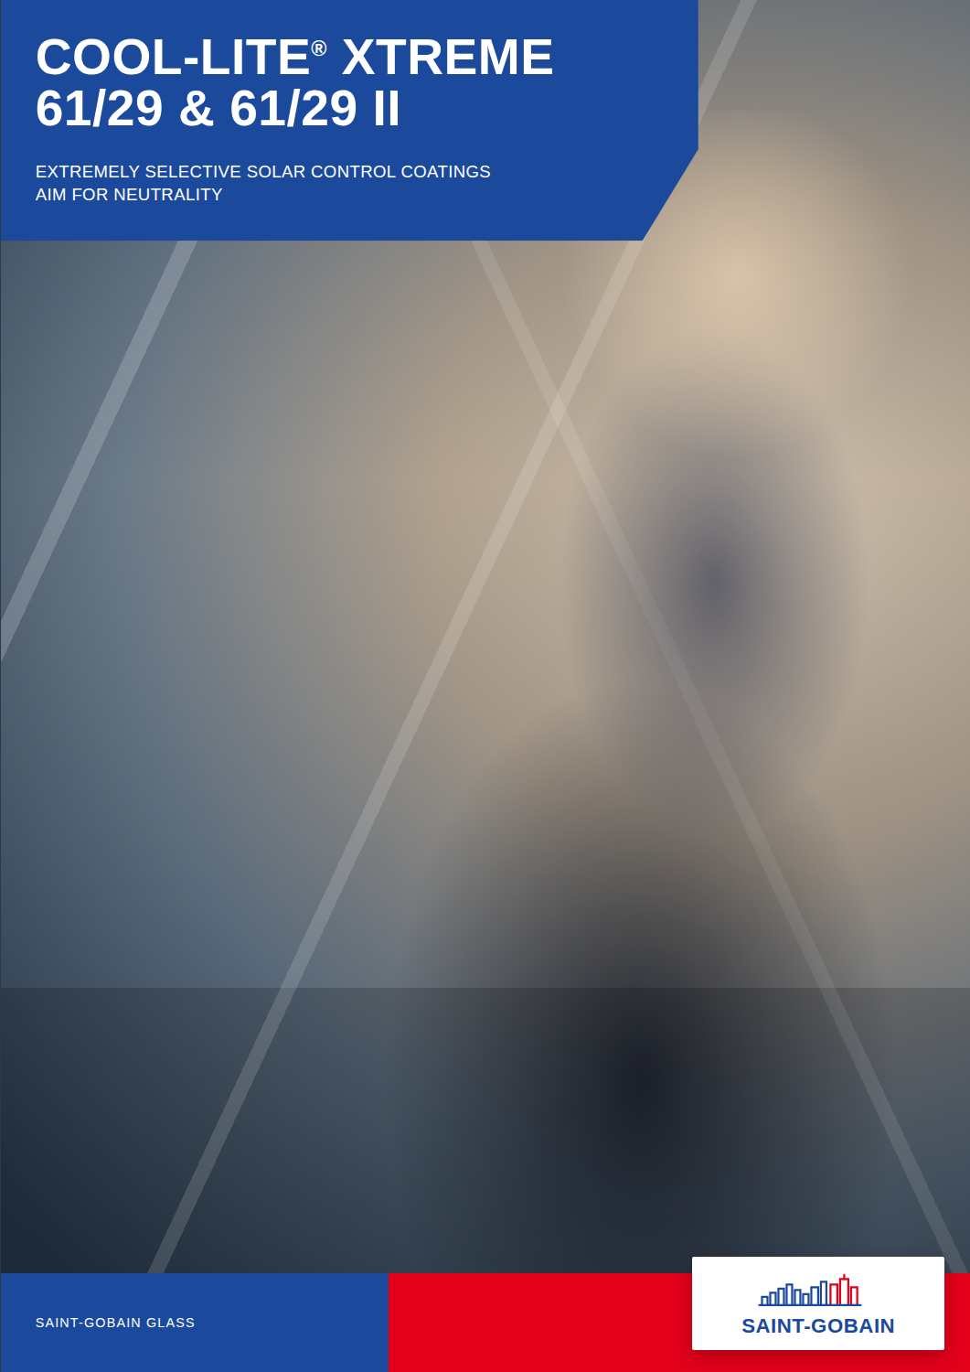COOL-LITE® XTREME 61/29 & 61/29 II
Extremely selective solar control coatings Aim for neutrality
Saint-Gobain Glass
Saint-Gobain